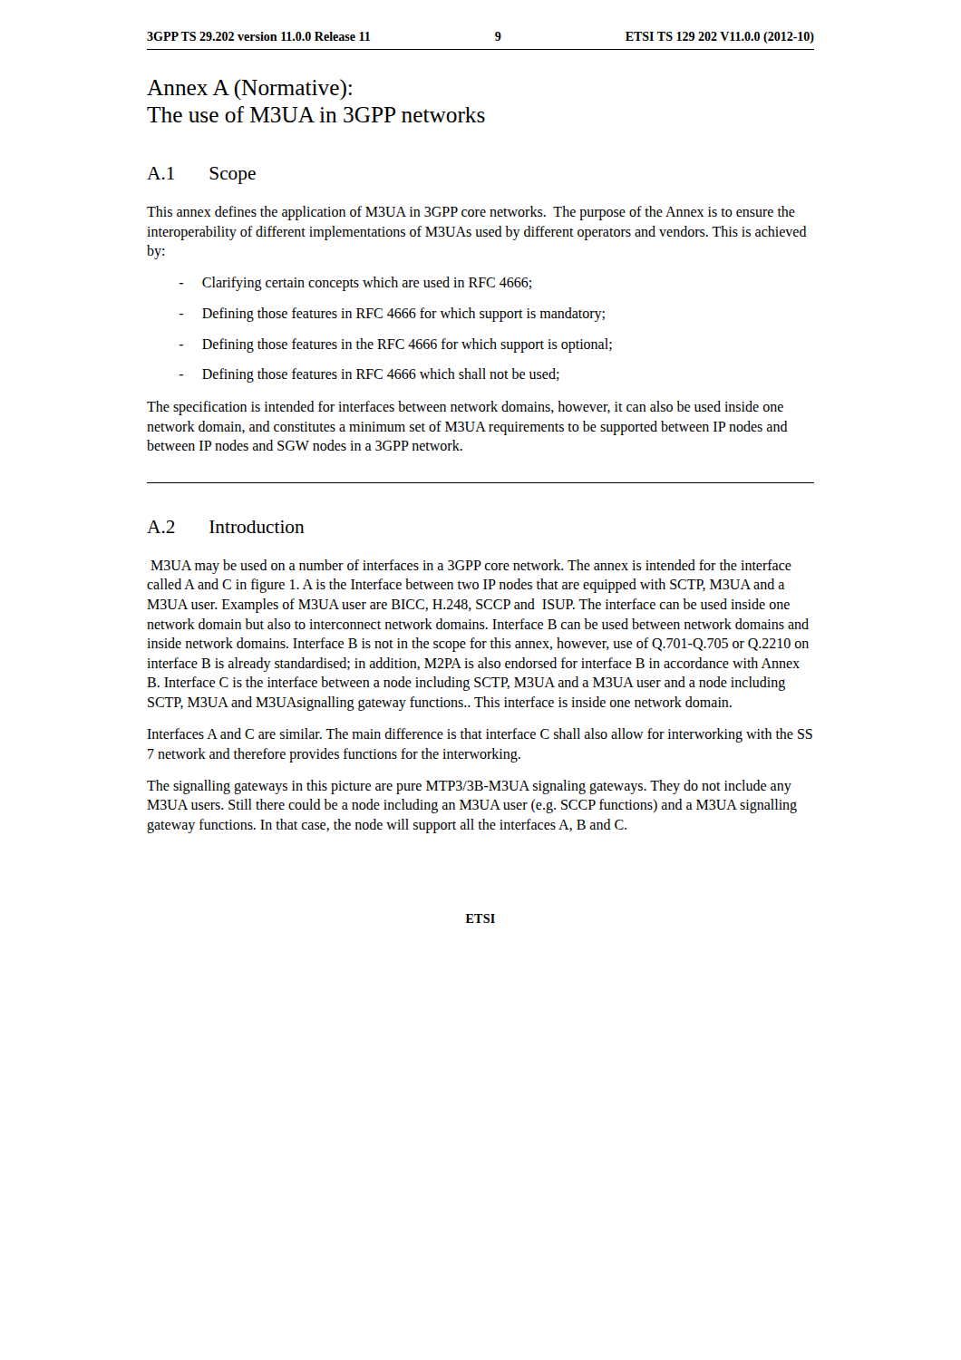3GPP TS 29.202 version 11.0.0 Release 11 9 ETSI TS 129 202 V11.0.0 (2012-10)
Annex A (Normative):
The use of M3UA in 3GPP networks
A.1 Scope
This annex defines the application of M3UA in 3GPP core networks. The purpose of the Annex is to ensure the interoperability of different implementations of M3UAs used by different operators and vendors. This is achieved by:
Clarifying certain concepts which are used in RFC 4666;
Defining those features in RFC 4666 for which support is mandatory;
Defining those features in the RFC 4666 for which support is optional;
Defining those features in RFC 4666 which shall not be used;
The specification is intended for interfaces between network domains, however, it can also be used inside one network domain, and constitutes a minimum set of M3UA requirements to be supported between IP nodes and between IP nodes and SGW nodes in a 3GPP network.
A.2 Introduction
M3UA may be used on a number of interfaces in a 3GPP core network. The annex is intended for the interface called A and C in figure 1. A is the Interface between two IP nodes that are equipped with SCTP, M3UA and a M3UA user. Examples of M3UA user are BICC, H.248, SCCP and ISUP. The interface can be used inside one network domain but also to interconnect network domains. Interface B can be used between network domains and inside network domains. Interface B is not in the scope for this annex, however, use of Q.701-Q.705 or Q.2210 on interface B is already standardised; in addition, M2PA is also endorsed for interface B in accordance with Annex B. Interface C is the interface between a node including SCTP, M3UA and a M3UA user and a node including SCTP, M3UA and M3UAsignalling gateway functions.. This interface is inside one network domain.
Interfaces A and C are similar. The main difference is that interface C shall also allow for interworking with the SS 7 network and therefore provides functions for the interworking.
The signalling gateways in this picture are pure MTP3/3B-M3UA signaling gateways. They do not include any M3UA users. Still there could be a node including an M3UA user (e.g. SCCP functions) and a M3UA signalling gateway functions. In that case, the node will support all the interfaces A, B and C.
ETSI